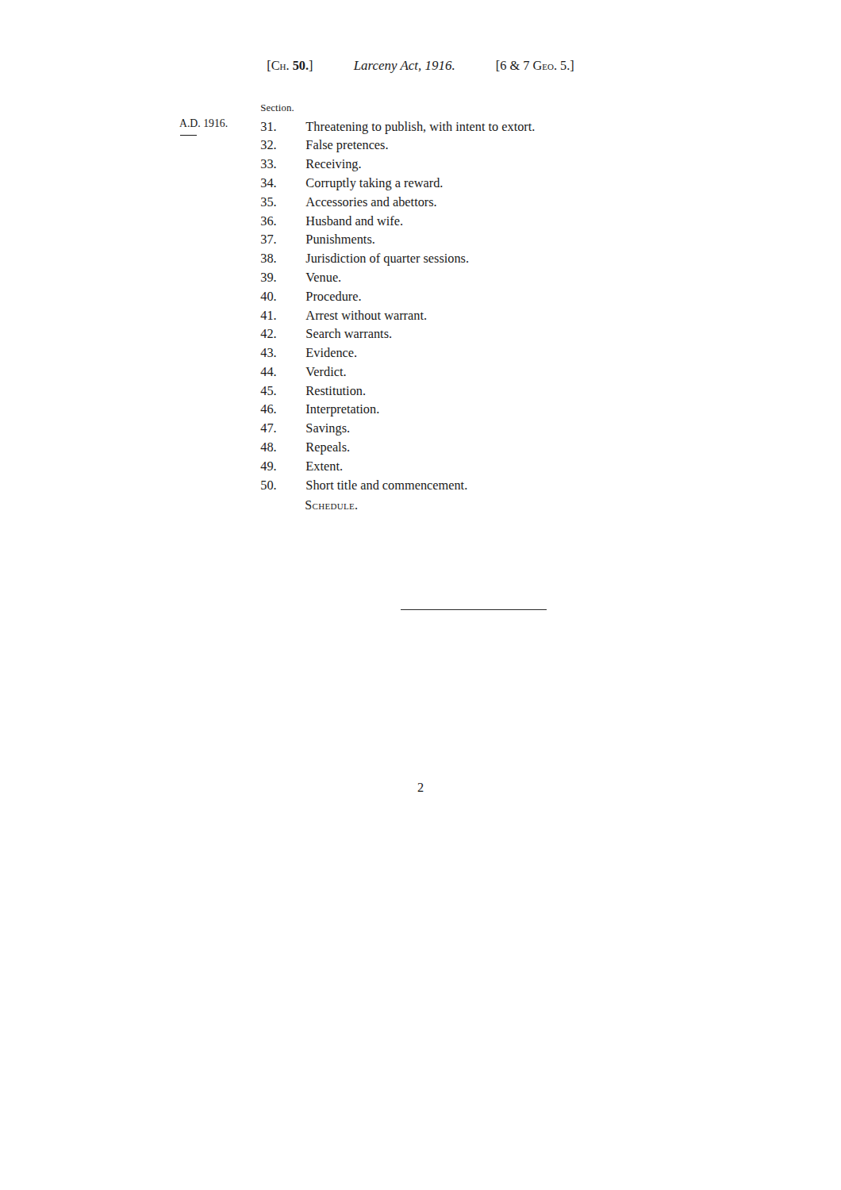[Ch. 50.] Larceny Act, 1916. [6 & 7 Geo. 5.]
A.D. 1916.
Section.
| 31. | Threatening to publish, with intent to extort. |
| 32. | False pretences. |
| 33. | Receiving. |
| 34. | Corruptly taking a reward. |
| 35. | Accessories and abettors. |
| 36. | Husband and wife. |
| 37. | Punishments. |
| 38. | Jurisdiction of quarter sessions. |
| 39. | Venue. |
| 40. | Procedure. |
| 41. | Arrest without warrant. |
| 42. | Search warrants. |
| 43. | Evidence. |
| 44. | Verdict. |
| 45. | Restitution. |
| 46. | Interpretation. |
| 47. | Savings. |
| 48. | Repeals. |
| 49. | Extent. |
| 50. | Short title and commencement. |
Schedule.
2